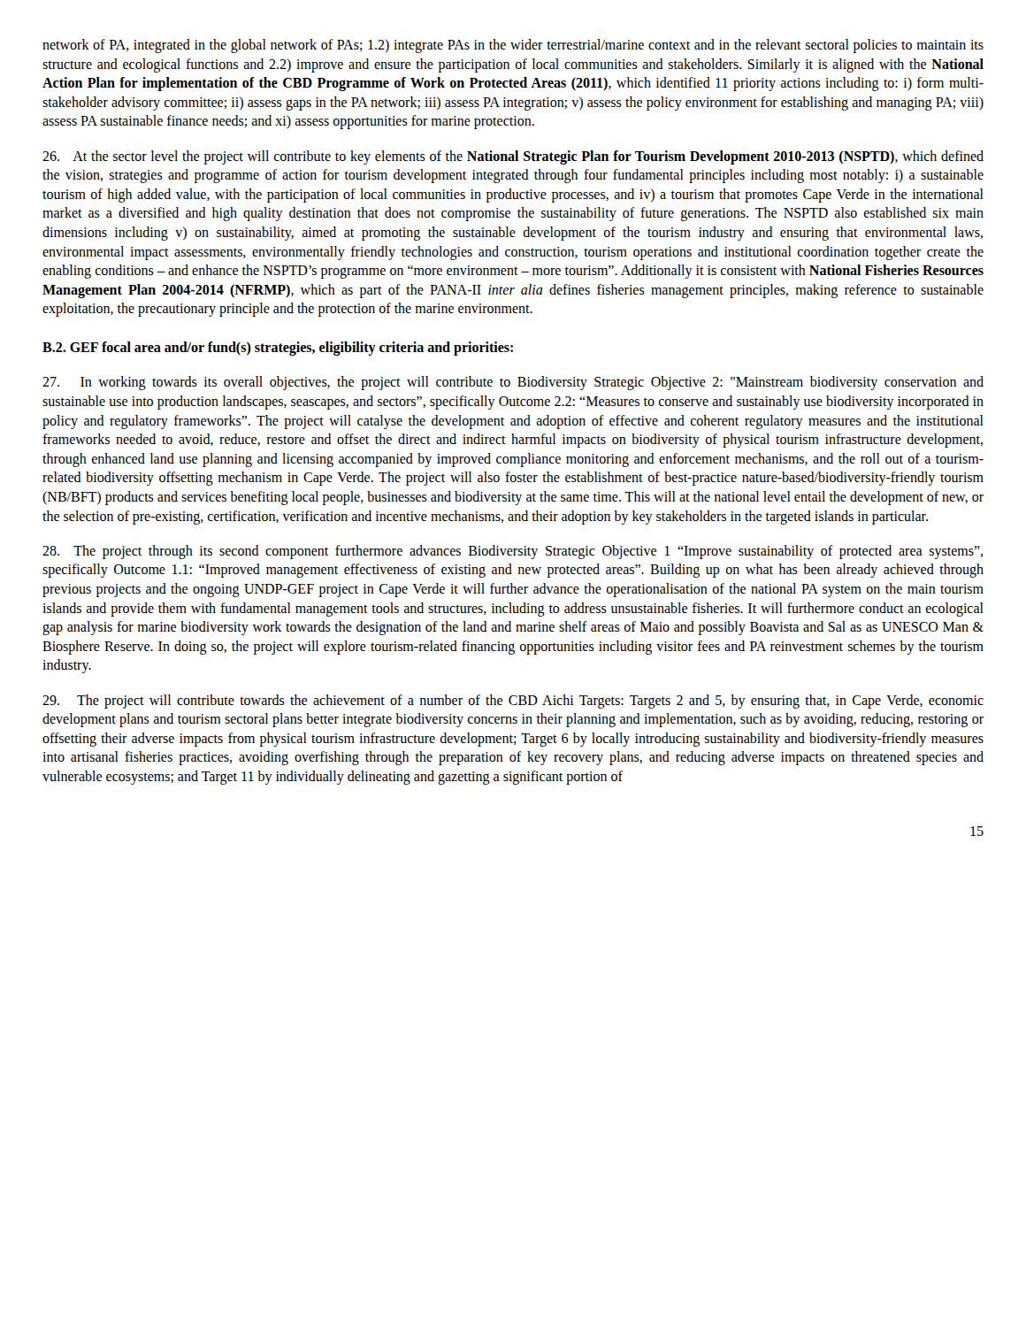network of PA, integrated in the global network of PAs; 1.2) integrate PAs in the wider terrestrial/marine context and in the relevant sectoral policies to maintain its structure and ecological functions and 2.2) improve and ensure the participation of local communities and stakeholders. Similarly it is aligned with the National Action Plan for implementation of the CBD Programme of Work on Protected Areas (2011), which identified 11 priority actions including to: i) form multi-stakeholder advisory committee; ii) assess gaps in the PA network; iii) assess PA integration; v) assess the policy environment for establishing and managing PA; viii) assess PA sustainable finance needs; and xi) assess opportunities for marine protection.
26. At the sector level the project will contribute to key elements of the National Strategic Plan for Tourism Development 2010-2013 (NSPTD), which defined the vision, strategies and programme of action for tourism development integrated through four fundamental principles including most notably: i) a sustainable tourism of high added value, with the participation of local communities in productive processes, and iv) a tourism that promotes Cape Verde in the international market as a diversified and high quality destination that does not compromise the sustainability of future generations. The NSPTD also established six main dimensions including v) on sustainability, aimed at promoting the sustainable development of the tourism industry and ensuring that environmental laws, environmental impact assessments, environmentally friendly technologies and construction, tourism operations and institutional coordination together create the enabling conditions – and enhance the NSPTD’s programme on “more environment – more tourism”. Additionally it is consistent with National Fisheries Resources Management Plan 2004-2014 (NFRMP), which as part of the PANA-II inter alia defines fisheries management principles, making reference to sustainable exploitation, the precautionary principle and the protection of the marine environment.
B.2. GEF focal area and/or fund(s) strategies, eligibility criteria and priorities:
27. In working towards its overall objectives, the project will contribute to Biodiversity Strategic Objective 2: "Mainstream biodiversity conservation and sustainable use into production landscapes, seascapes, and sectors”, specifically Outcome 2.2: “Measures to conserve and sustainably use biodiversity incorporated in policy and regulatory frameworks”. The project will catalyse the development and adoption of effective and coherent regulatory measures and the institutional frameworks needed to avoid, reduce, restore and offset the direct and indirect harmful impacts on biodiversity of physical tourism infrastructure development, through enhanced land use planning and licensing accompanied by improved compliance monitoring and enforcement mechanisms, and the roll out of a tourism-related biodiversity offsetting mechanism in Cape Verde. The project will also foster the establishment of best-practice nature-based/biodiversity-friendly tourism (NB/BFT) products and services benefiting local people, businesses and biodiversity at the same time. This will at the national level entail the development of new, or the selection of pre-existing, certification, verification and incentive mechanisms, and their adoption by key stakeholders in the targeted islands in particular.
28. The project through its second component furthermore advances Biodiversity Strategic Objective 1 “Improve sustainability of protected area systems”, specifically Outcome 1.1: “Improved management effectiveness of existing and new protected areas”. Building up on what has been already achieved through previous projects and the ongoing UNDP-GEF project in Cape Verde it will further advance the operationalisation of the national PA system on the main tourism islands and provide them with fundamental management tools and structures, including to address unsustainable fisheries. It will furthermore conduct an ecological gap analysis for marine biodiversity work towards the designation of the land and marine shelf areas of Maio and possibly Boavista and Sal as as UNESCO Man & Biosphere Reserve. In doing so, the project will explore tourism-related financing opportunities including visitor fees and PA reinvestment schemes by the tourism industry.
29. The project will contribute towards the achievement of a number of the CBD Aichi Targets: Targets 2 and 5, by ensuring that, in Cape Verde, economic development plans and tourism sectoral plans better integrate biodiversity concerns in their planning and implementation, such as by avoiding, reducing, restoring or offsetting their adverse impacts from physical tourism infrastructure development; Target 6 by locally introducing sustainability and biodiversity-friendly measures into artisanal fisheries practices, avoiding overfishing through the preparation of key recovery plans, and reducing adverse impacts on threatened species and vulnerable ecosystems; and Target 11 by individually delineating and gazetting a significant portion of
15